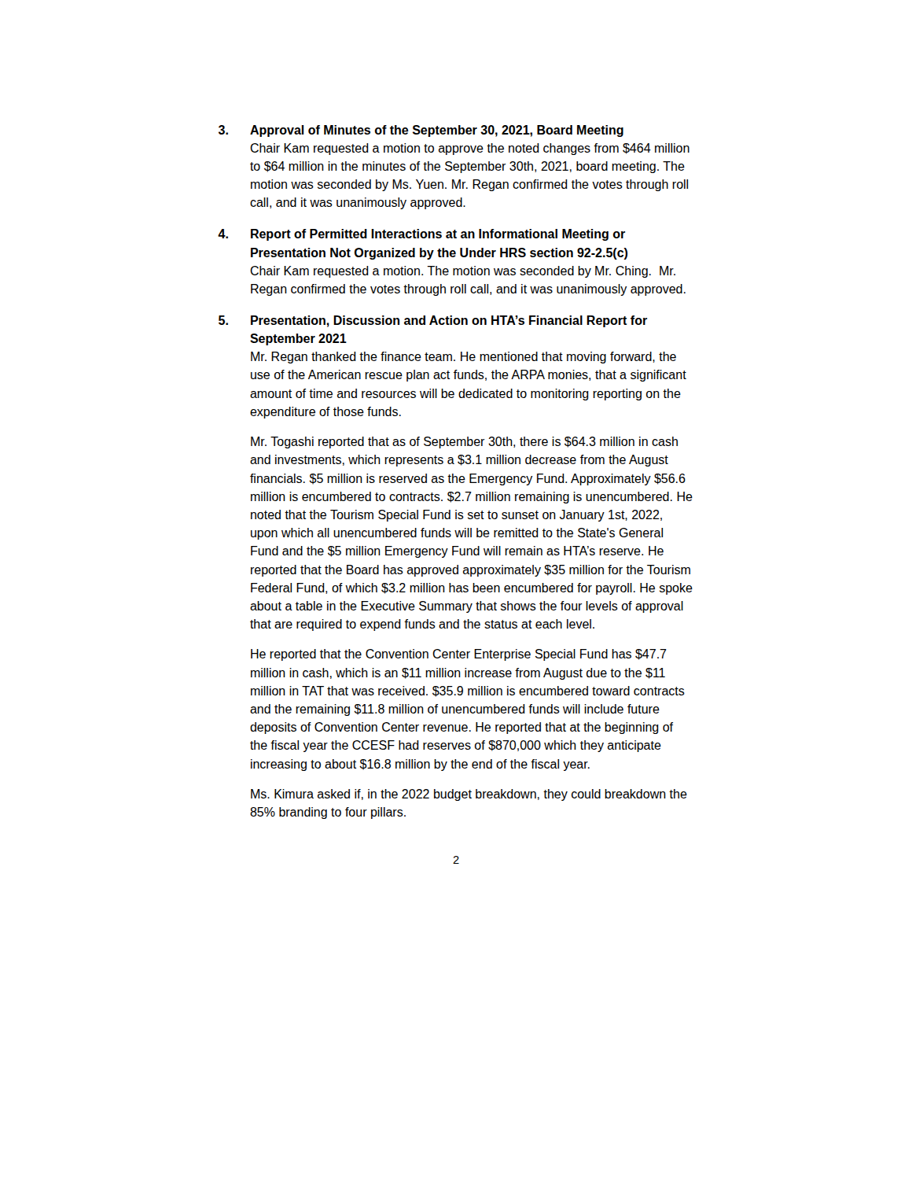3.
Approval of Minutes of the September 30, 2021, Board Meeting
Chair Kam requested a motion to approve the noted changes from $464 million to $64 million in the minutes of the September 30th, 2021, board meeting. The motion was seconded by Ms. Yuen. Mr. Regan confirmed the votes through roll call, and it was unanimously approved.
4.
Report of Permitted Interactions at an Informational Meeting or Presentation Not Organized by the Under HRS section 92-2.5(c)
Chair Kam requested a motion. The motion was seconded by Mr. Ching. Mr. Regan confirmed the votes through roll call, and it was unanimously approved.
5.
Presentation, Discussion and Action on HTA’s Financial Report for September 2021
Mr. Regan thanked the finance team. He mentioned that moving forward, the use of the American rescue plan act funds, the ARPA monies, that a significant amount of time and resources will be dedicated to monitoring reporting on the expenditure of those funds.
Mr. Togashi reported that as of September 30th, there is $64.3 million in cash and investments, which represents a $3.1 million decrease from the August financials. $5 million is reserved as the Emergency Fund. Approximately $56.6 million is encumbered to contracts. $2.7 million remaining is unencumbered. He noted that the Tourism Special Fund is set to sunset on January 1st, 2022, upon which all unencumbered funds will be remitted to the State's General Fund and the $5 million Emergency Fund will remain as HTA’s reserve. He reported that the Board has approved approximately $35 million for the Tourism Federal Fund, of which $3.2 million has been encumbered for payroll. He spoke about a table in the Executive Summary that shows the four levels of approval that are required to expend funds and the status at each level.
He reported that the Convention Center Enterprise Special Fund has $47.7 million in cash, which is an $11 million increase from August due to the $11 million in TAT that was received. $35.9 million is encumbered toward contracts and the remaining $11.8 million of unencumbered funds will include future deposits of Convention Center revenue. He reported that at the beginning of the fiscal year the CCESF had reserves of $870,000 which they anticipate increasing to about $16.8 million by the end of the fiscal year.
Ms. Kimura asked if, in the 2022 budget breakdown, they could breakdown the 85% branding to four pillars.
2